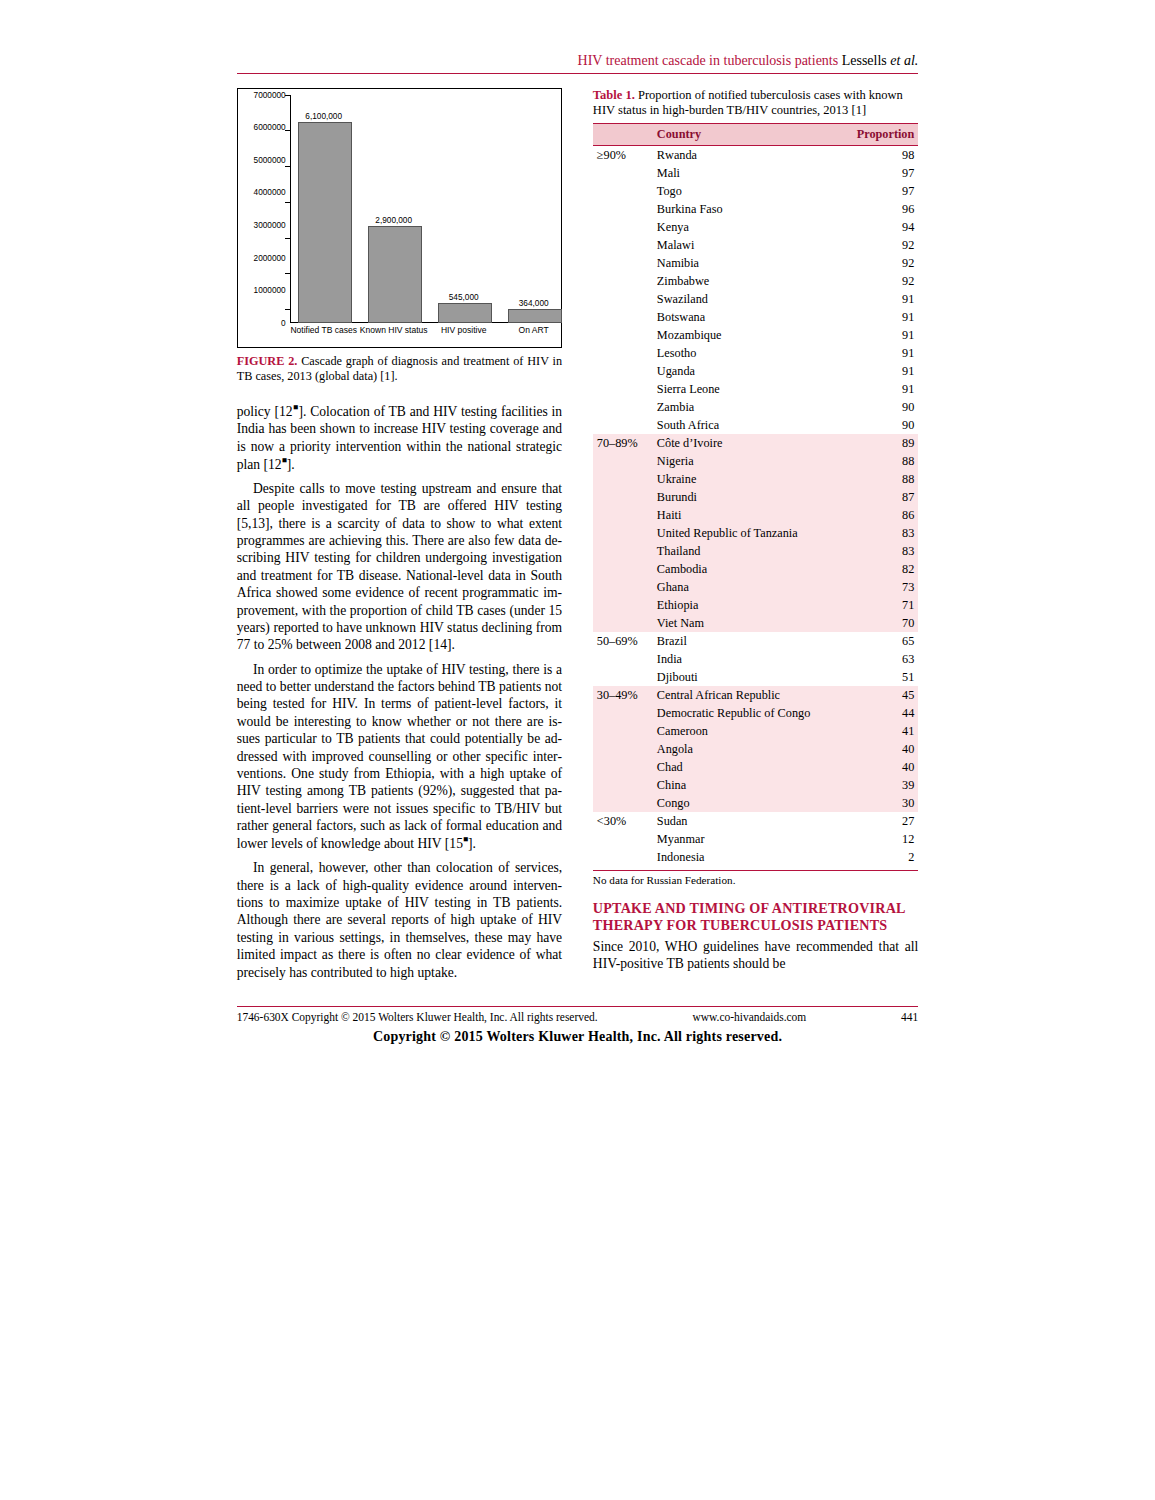HIV treatment cascade in tuberculosis patients Lessells et al.
7000000
6000000
5000000
4000000
3000000
2000000
1000000
0
6,100,000
2,900,000
545,000
364,000
Notified TB cases Known HIV status HIV positive On ART
FIGURE 2. Cascade graph of diagnosis and treatment of HIV in TB cases, 2013 (global data) [1].
policy [12■]. Colocation of TB and HIV testing facilities in India has been shown to increase HIV testing coverage and is now a priority intervention within the national strategic plan [12■].
Despite calls to move testing upstream and ensure that all people investigated for TB are offered HIV testing [5,13], there is a scarcity of data to show to what extent programmes are achieving this. There are also few data describing HIV testing for children undergoing investigation and treatment for TB disease. National-level data in South Africa showed some evidence of recent programmatic improvement, with the proportion of child TB cases (under 15 years) reported to have unknown HIV status declining from 77 to 25% between 2008 and 2012 [14].
In order to optimize the uptake of HIV testing, there is a need to better understand the factors behind TB patients not being tested for HIV. In terms of patient-level factors, it would be interesting to know whether or not there are issues particular to TB patients that could potentially be addressed with improved counselling or other specific interventions. One study from Ethiopia, with a high uptake of HIV testing among TB patients (92%), suggested that patient-level barriers were not issues specific to TB/HIV but rather general factors, such as lack of formal education and lower levels of knowledge about HIV [15■].
In general, however, other than colocation of services, there is a lack of high-quality evidence around interventions to maximize uptake of HIV testing in TB patients. Although there are several reports of high uptake of HIV testing in various settings, in themselves, these may have limited impact as there is often no clear evidence of what precisely has contributed to high uptake.
Table 1. Proportion of notified tuberculosis cases with known HIV status in high-burden TB/HIV countries, 2013 [1]
| | Country | Proportion |
| --- | --- | --- |
| ≥90% | Rwanda | 98 |
| | Mali | 97 |
| | Togo | 97 |
| | Burkina Faso | 96 |
| | Kenya | 94 |
| | Malawi | 92 |
| | Namibia | 92 |
| | Zimbabwe | 92 |
| | Swaziland | 91 |
| | Botswana | 91 |
| | Mozambique | 91 |
| | Lesotho | 91 |
| | Uganda | 91 |
| | Sierra Leone | 91 |
| | Zambia | 90 |
| | South Africa | 90 |
| 70–89% | Côte d’Ivoire | 89 |
| | Nigeria | 88 |
| | Ukraine | 88 |
| | Burundi | 87 |
| | Haiti | 86 |
| | United Republic of Tanzania | 83 |
| | Thailand | 83 |
| | Cambodia | 82 |
| | Ghana | 73 |
| | Ethiopia | 71 |
| | Viet Nam | 70 |
| 50–69% | Brazil | 65 |
| | India | 63 |
| | Djibouti | 51 |
| 30–49% | Central African Republic | 45 |
| | Democratic Republic of Congo | 44 |
| | Cameroon | 41 |
| | Angola | 40 |
| | Chad | 40 |
| | China | 39 |
| | Congo | 30 |
| <30% | Sudan | 27 |
| | Myanmar | 12 |
| | Indonesia | 2 |
No data for Russian Federation.
Uptake and timing of antiretroviral therapy for tuberculosis patients
Since 2010, WHO guidelines have recommended that all HIV-positive TB patients should be
1746-630X Copyright © 2015 Wolters Kluwer Health, Inc. All rights reserved.
www.co-hivandaids.com
441
Copyright © 2015 Wolters Kluwer Health, Inc. All rights reserved.